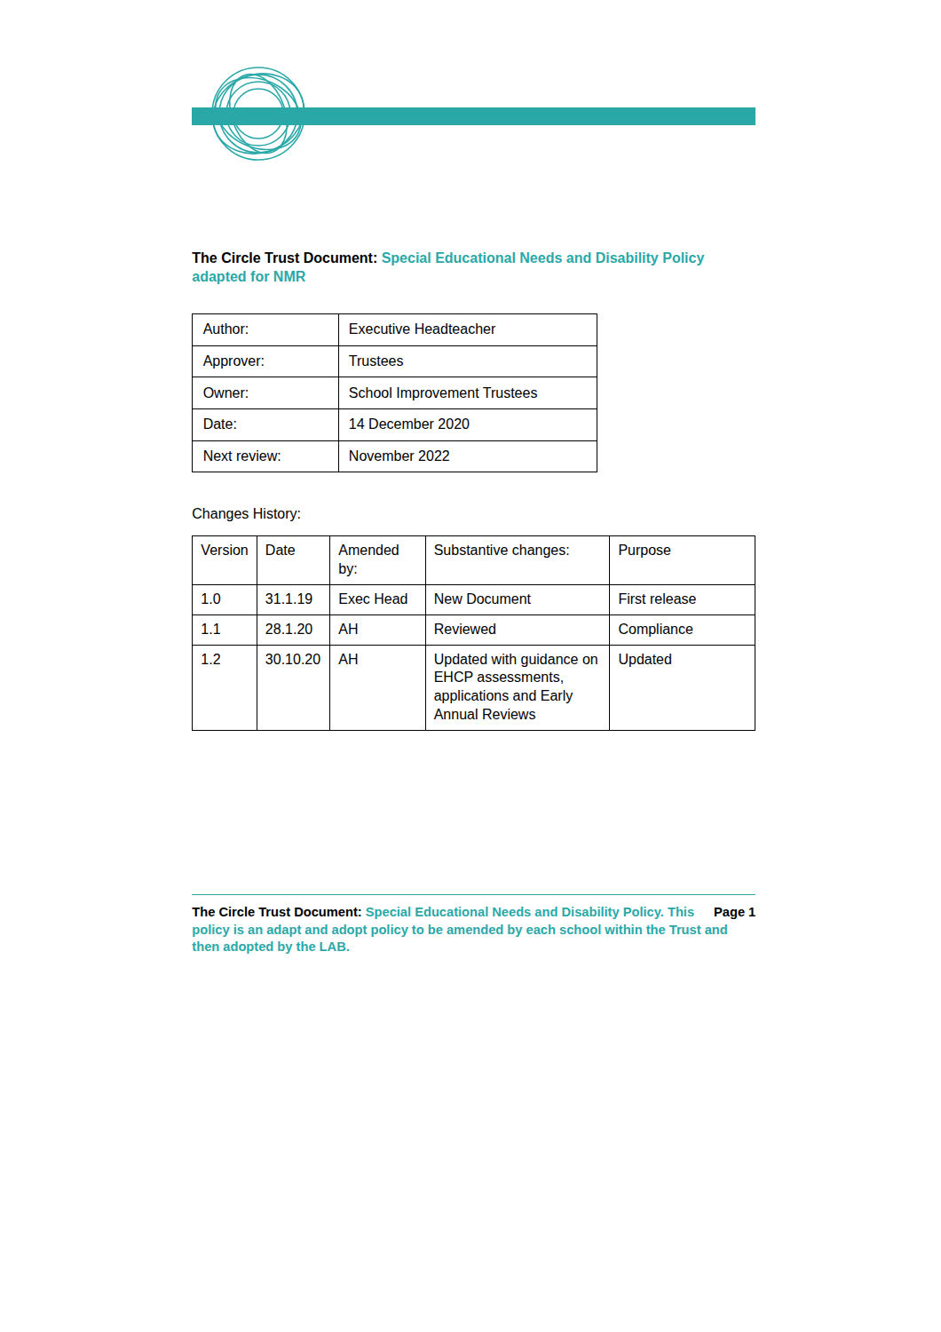The Circle Trust Document: Special Educational Needs and Disability Policy adapted for NMR
| Author: | Executive Headteacher |
| Approver: | Trustees |
| Owner: | School Improvement Trustees |
| Date: | 14 December 2020 |
| Next review: | November 2022 |
Changes History:
| Version | Date | Amended by: | Substantive changes: | Purpose |
| 1.0 | 31.1.19 | Exec Head | New Document | First release |
| 1.1 | 28.1.20 | AH | Reviewed | Compliance |
| 1.2 | 30.10.20 | AH | Updated with guidance on EHCP assessments, applications and Early Annual Reviews | Updated |
Page 1 The Circle Trust Document: Special Educational Needs and Disability Policy. This policy is an adapt and adopt policy to be amended by each school within the Trust and then adopted by the LAB.